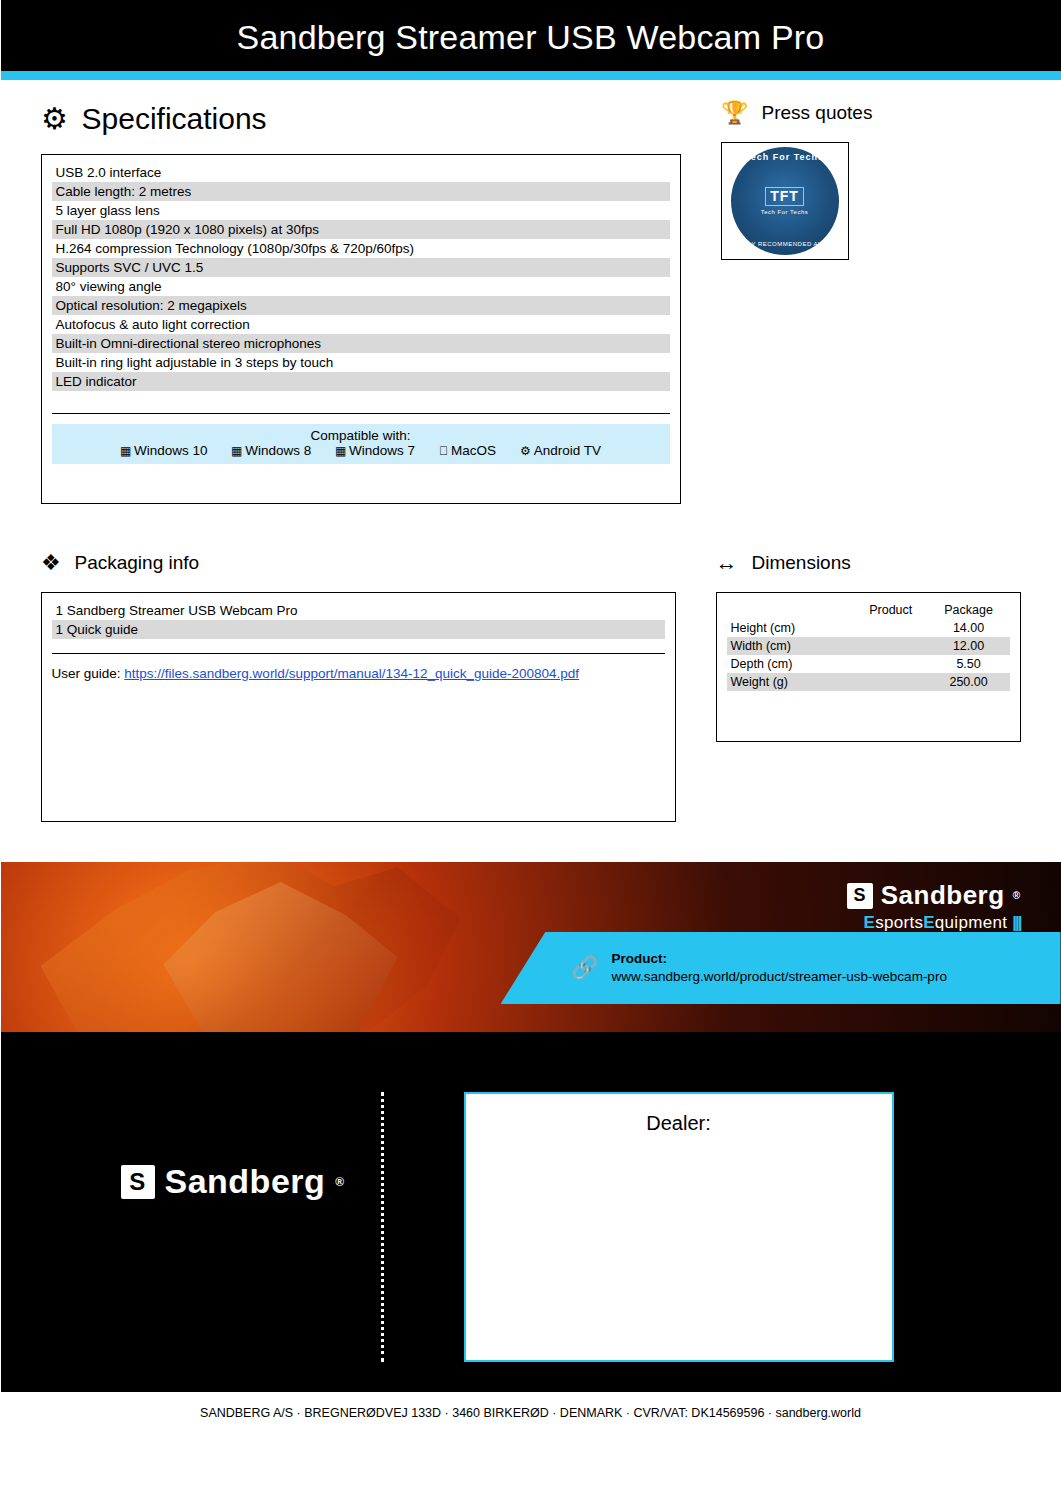Sandberg Streamer USB Webcam Pro
⚙
Specifications
| USB 2.0 interface |
| Cable length: 2 metres |
| 5 layer glass lens |
| Full HD 1080p (1920 x 1080 pixels) at 30fps |
| H.264 compression Technology (1080p/30fps & 720p/60fps) |
| Supports SVC / UVC 1.5 |
| 80° viewing angle |
| Optical resolution: 2 megapixels |
| Autofocus & auto light correction |
| Built-in Omni-directional stereo microphones |
| Built-in ring light adjustable in 3 steps by touch |
| LED indicator |
Compatible with: ▦Windows 10 ▦Windows 8 ▦Windows 7 MacOS ⚙Android TV
🏆
Press quotes
Tech For Techs
TFT
Tech For Techs
HIGHLY RECOMMENDED AWARD
❖
Packaging info
| 1 Sandberg Streamer USB Webcam Pro |
| 1 Quick guide |
User guide: https://files.sandberg.world/support/manual/134-12_quick_guide-200804.pdf
↔
Dimensions
| | Product | Package |
| --- | --- | --- |
| Height (cm) | | 14.00 |
| Width (cm) | | 12.00 |
| Depth (cm) | | 5.50 |
| Weight (g) | | 250.00 |
SSandberg®
EsportsEquipment |||
🔗
Product:
www.sandberg.world/product/streamer-usb-webcam-pro
SSandberg®
Dealer:
SANDBERG A/S · BREGNERØDVEJ 133D · 3460 BIRKERØD · DENMARK · CVR/VAT: DK14569596 · sandberg.world